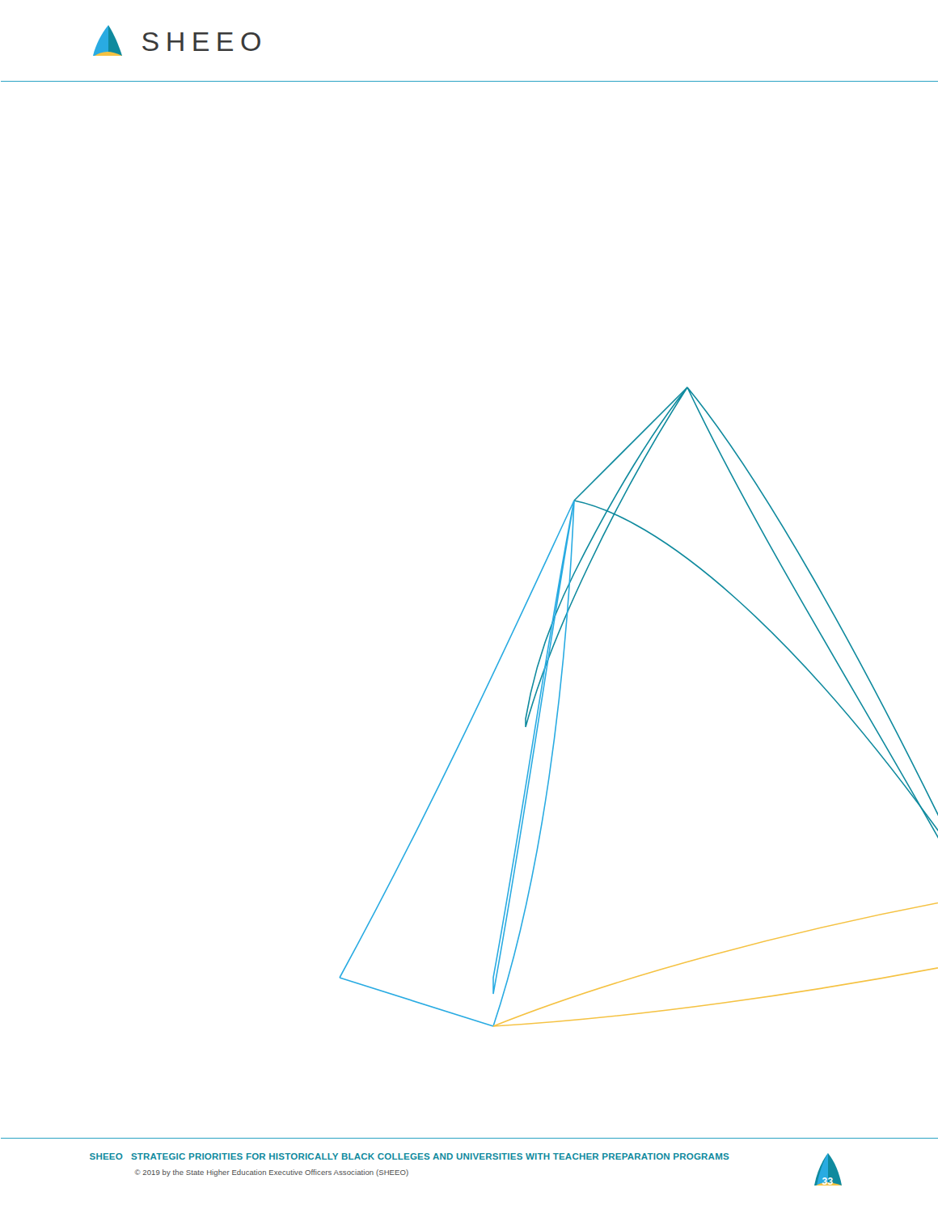SHEEO
SHEEO STRATEGIC PRIORITIES FOR HISTORICALLY BLACK COLLEGES AND UNIVERSITIES WITH TEACHER PREPARATION PROGRAMS
© 2019 by the State Higher Education Executive Officers Association (SHEEO)
33